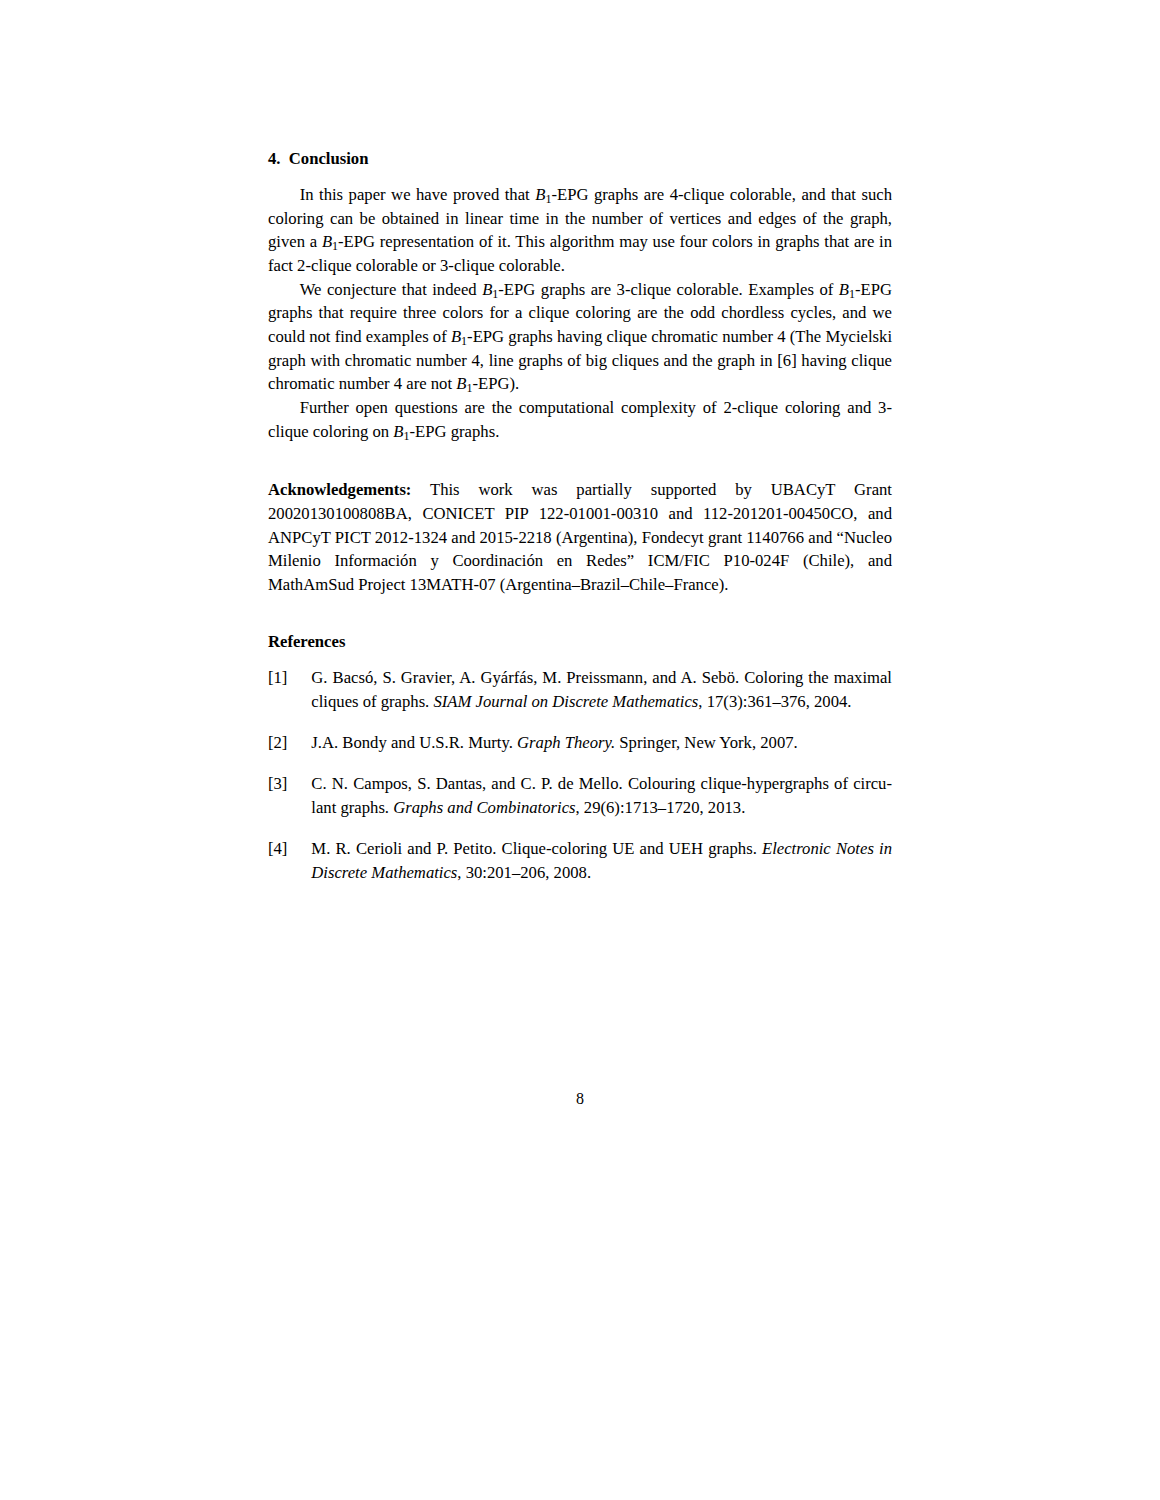4. Conclusion
In this paper we have proved that B 1-EPG graphs are 4-clique colorable, and that such coloring can be obtained in linear time in the number of vertices and edges of the graph, given a B 1-EPG representation of it. This algorithm may use four colors in graphs that are in fact 2-clique colorable or 3-clique colorable.
We conjecture that indeed B 1-EPG graphs are 3-clique colorable. Examples of B 1-EPG graphs that require three colors for a clique coloring are the odd chordless cycles, and we could not find examples of B 1-EPG graphs having clique chromatic number 4 (The Mycielski graph with chromatic number 4, line graphs of big cliques and the graph in [6] having clique chromatic number 4 are not B 1-EPG).
Further open questions are the computational complexity of 2-clique coloring and 3-clique coloring on B 1-EPG graphs.
Acknowledgements: This work was partially supported by UBACyT Grant 20020130100808BA, CONICET PIP 122-01001-00310 and 112-201201-00450CO, and ANPCyT PICT 2012-1324 and 2015-2218 (Argentina), Fondecyt grant 1140766 and “Nucleo Milenio Información y Coordinación en Redes” ICM/FIC P10-024F (Chile), and MathAmSud Project 13MATH-07 (Argentina–Brazil–Chile–France).
References
[1] G. Bacsó, S. Gravier, A. Gyárfás, M. Preissmann, and A. Sebö. Coloring the maximal cliques of graphs. SIAM Journal on Discrete Mathematics, 17(3):361–376, 2004.
[2] J.A. Bondy and U.S.R. Murty. Graph Theory. Springer, New York, 2007.
[3] C. N. Campos, S. Dantas, and C. P. de Mello. Colouring clique-hypergraphs of circulant graphs. Graphs and Combinatorics, 29(6):1713–1720, 2013.
[4] M. R. Cerioli and P. Petito. Clique-coloring UE and UEH graphs. Electronic Notes in Discrete Mathematics, 30:201–206, 2008.
8